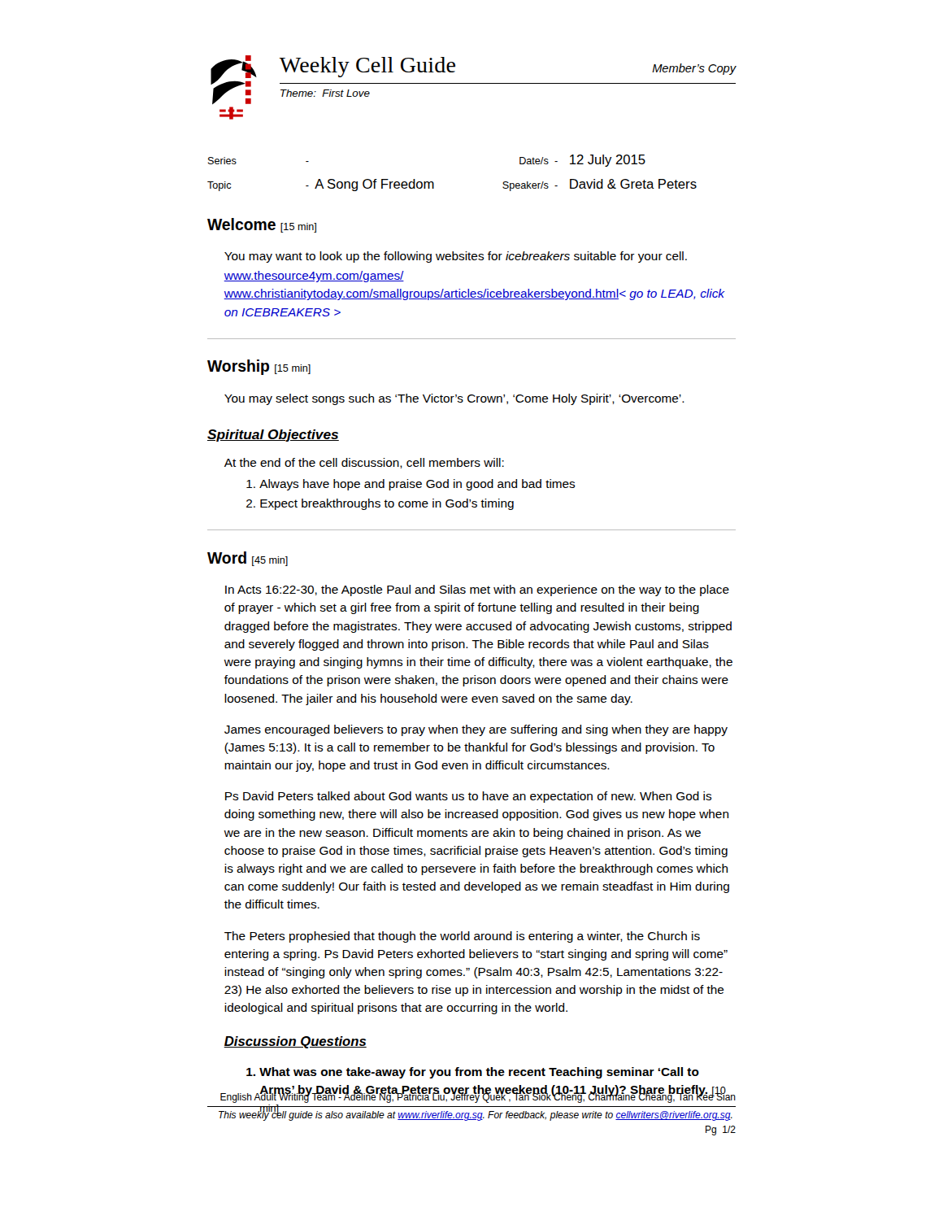Weekly Cell Guide
Member’s Copy
Theme: First Love
| Series | - | | Date/s | - | 12 July 2015 |
| Topic | - | A Song Of Freedom | Speaker/s | - | David & Greta Peters |
Welcome [15 min]
You may want to look up the following websites for icebreakers suitable for your cell.
www.thesource4ym.com/games/
www.christianitytoday.com/smallgroups/articles/icebreakersbeyond.html< go to LEAD, click on ICEBREAKERS >
Worship [15 min]
You may select songs such as ‘The Victor’s Crown’, ‘Come Holy Spirit’, ‘Overcome’.
Spiritual Objectives
At the end of the cell discussion, cell members will:
Always have hope and praise God in good and bad times
Expect breakthroughs to come in God’s timing
Word [45 min]
In Acts 16:22-30, the Apostle Paul and Silas met with an experience on the way to the place of prayer - which set a girl free from a spirit of fortune telling and resulted in their being dragged before the magistrates. They were accused of advocating Jewish customs, stripped and severely flogged and thrown into prison. The Bible records that while Paul and Silas were praying and singing hymns in their time of difficulty, there was a violent earthquake, the foundations of the prison were shaken, the prison doors were opened and their chains were loosened. The jailer and his household were even saved on the same day.
James encouraged believers to pray when they are suffering and sing when they are happy (James 5:13). It is a call to remember to be thankful for God’s blessings and provision. To maintain our joy, hope and trust in God even in difficult circumstances.
Ps David Peters talked about God wants us to have an expectation of new. When God is doing something new, there will also be increased opposition. God gives us new hope when we are in the new season. Difficult moments are akin to being chained in prison. As we choose to praise God in those times, sacrificial praise gets Heaven’s attention. God’s timing is always right and we are called to persevere in faith before the breakthrough comes which can come suddenly! Our faith is tested and developed as we remain steadfast in Him during the difficult times.
The Peters prophesied that though the world around is entering a winter, the Church is entering a spring. Ps David Peters exhorted believers to “start singing and spring will come” instead of “singing only when spring comes.” (Psalm 40:3, Psalm 42:5, Lamentations 3:22-23) He also exhorted the believers to rise up in intercession and worship in the midst of the ideological and spiritual prisons that are occurring in the world.
Discussion Questions
What was one take-away for you from the recent Teaching seminar ‘Call to Arms’ by David & Greta Peters over the weekend (10-11 July)? Share briefly. [10 min]
English Adult Writing Team - Adeline Ng, Patricia Liu, Jeffrey Quek , Tan Siok Cheng, Charmaine Cheang, Tan Kee Sian
This weekly cell guide is also available at www.riverlife.org.sg. For feedback, please write to cellwriters@riverlife.org.sg. Pg 1/2